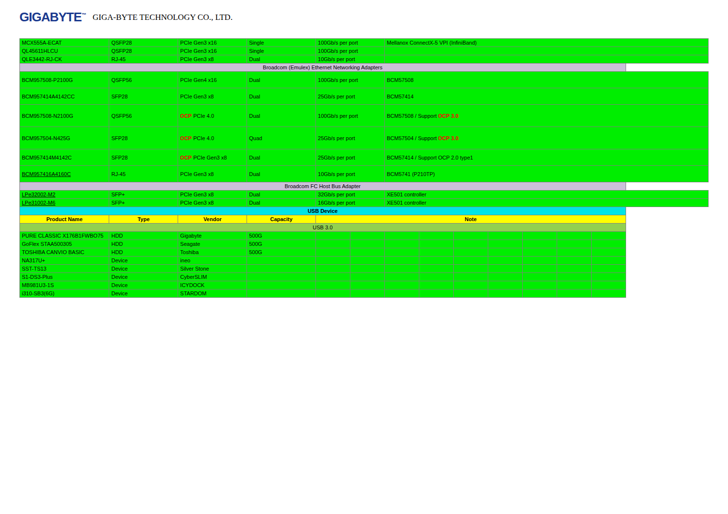GIGABYTE™
GIGA-BYTE TECHNOLOGY CO., LTD.
| MCX555A-ECAT | QSFP28 | PCIe Gen3 x16 | Single | 100Gb/s per port | Mellanox ConnectX-5 VPI (InfiniBand) |
| QL45611HLCU | QSFP28 | PCIe Gen3 x16 | Single | 100Gb/s per port | |
| QLE3442-RJ-CK | RJ-45 | PCIe Gen3 x8 | Dual | 10Gb/s per port | |
| Broadcom (Emulex) Ethernet Networking Adapters |
| BCM957508-P2100G | QSFP56 | PCIe Gen4 x16 | Dual | 100Gb/s per port | BCM57508 |
| BCM957414A4142CC | SFP28 | PCIe Gen3 x8 | Dual | 25Gb/s per port | BCM57414 |
| BCM957508-N2100G | QSFP56 | OCP PCIe 4.0 | Dual | 100Gb/s per port | BCM57508 / Support OCP 3.0 |
| BCM957504-N425G | SFP28 | OCP PCIe 4.0 | Quad | 25Gb/s per port | BCM57504 / Support OCP 3.0 |
| BCM957414M4142C | SFP28 | OCP PCIe Gen3 x8 | Dual | 25Gb/s per port | BCM57414 / Support OCP 2.0 type1 |
| BCM957416A4160C | RJ-45 | PCIe Gen3 x8 | Dual | 10Gb/s per port | BCM5741 (P210TP) |
| Broadcom FC Host Bus Adapter |
| LPe32002-M2 | SFP+ | PCIe Gen3 x8 | Dual | 32Gb/s per port | XE501 controller |
| LPe31002-M6 | SFP+ | PCIe Gen3 x8 | Dual | 16Gb/s per port | XE501 controller |
| USB Device |
| Product Name | Type | Vendor | Capacity | Note |
| USB 3.0 |
| PURE CLASSIC X176B1FWBO75 | HDD | Gigabyte | 500G | | | | | | | | | |
| GoFlex STAA500305 | HDD | Seagate | 500G | | | | | | | | | |
| TOSHIBA CANVIO BASIC | HDD | Toshiba | 500G | | | | | | | | | |
| NA317U+ | Device | ineo | | | | | | | | | | |
| SST-TS13 | Device | Silver Stone | | | | | | | | | | |
| S1-DS3-Plus | Device | CyberSLIM | | | | | | | | | | |
| MB981U3-1S | Device | ICYDOCK | | | | | | | | | | |
| i310-SB3(6G) | Device | STARDOM | | | | | | | | | | |